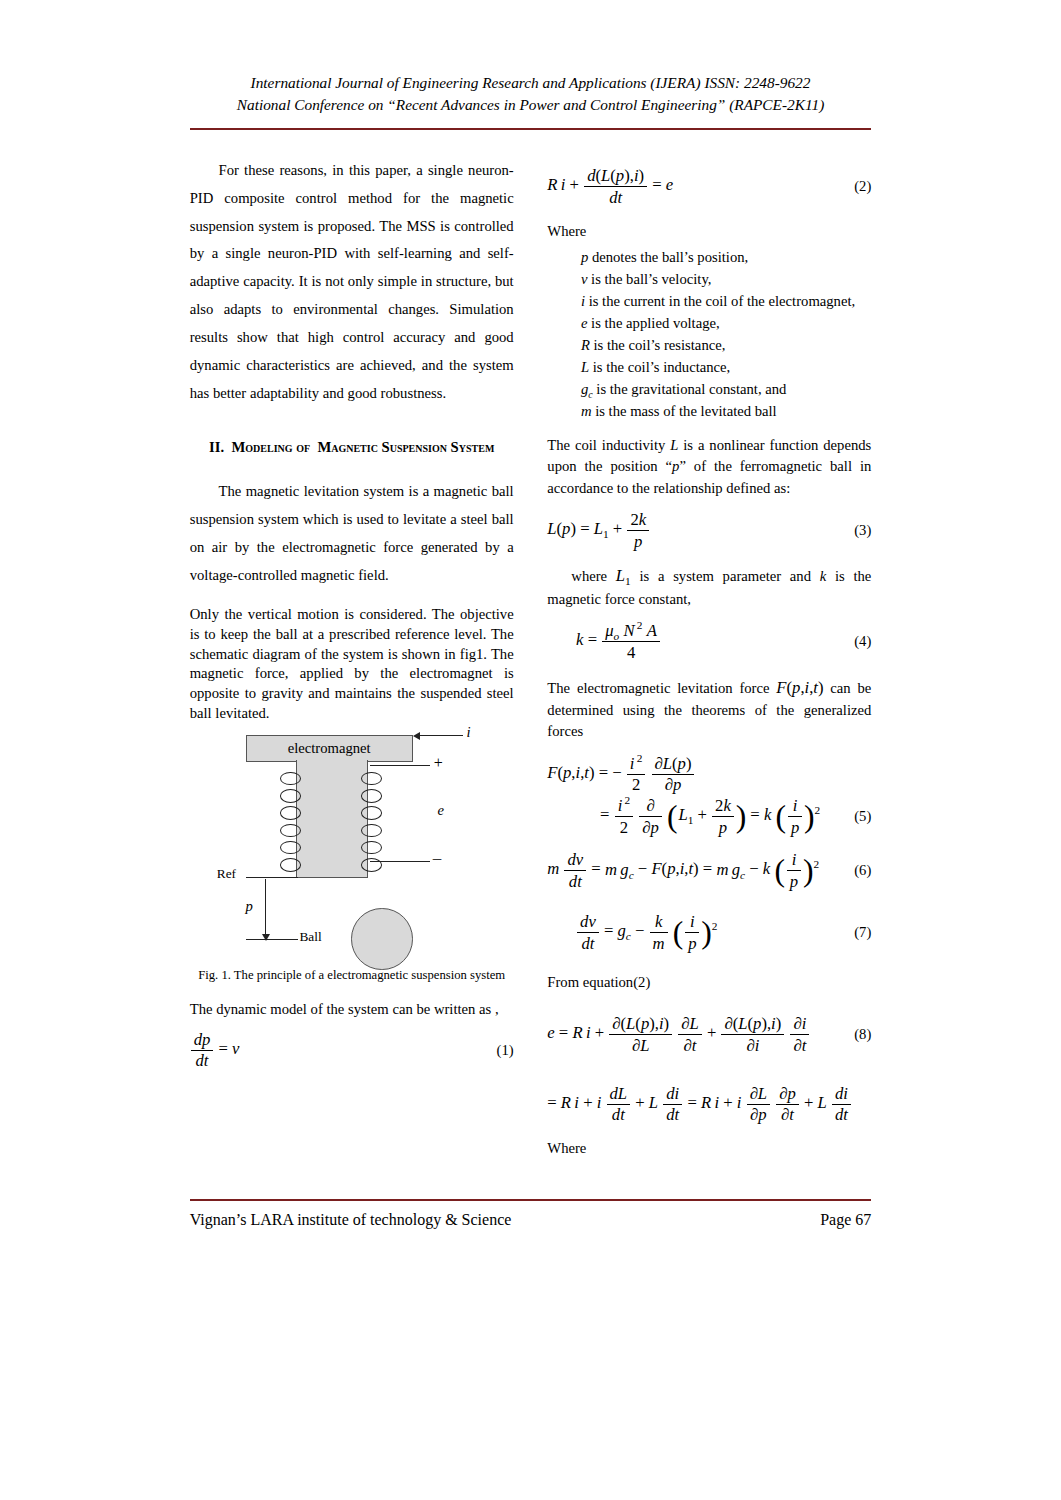International Journal of Engineering Research and Applications (IJERA) ISSN: 2248-9622
National Conference on “Recent Advances in Power and Control Engineering” (RAPCE-2K11)
For these reasons, in this paper, a single neuron-PID composite control method for the magnetic suspension system is proposed. The MSS is controlled by a single neuron-PID with self-learning and self-adaptive capacity. It is not only simple in structure, but also adapts to environmental changes. Simulation results show that high control accuracy and good dynamic characteristics are achieved, and the system has better adaptability and good robustness.
II. Modeling of Magnetic Suspension System
The magnetic levitation system is a magnetic ball suspension system which is used to levitate a steel ball on air by the electromagnetic force generated by a voltage-controlled magnetic field.
Only the vertical motion is considered. The objective is to keep the ball at a prescribed reference level. The schematic diagram of the system is shown in fig1. The magnetic force, applied by the electromagnet is opposite to gravity and maintains the suspended steel ball levitated.
electromagnet
i
+
e
−
Ref
p
Ball
Fig. 1. The principle of a electromagnetic suspension system
The dynamic model of the system can be written as ,
dp dt = v
(1)
R i + d(L(p),i) dt = e
(2)
Where
p denotes the ball’s position,
v is the ball’s velocity,
i is the current in the coil of the electromagnet,
e is the applied voltage,
R is the coil’s resistance,
L is the coil’s inductance,
gc is the gravitational constant, and
m is the mass of the levitated ball
The coil inductivity L is a nonlinear function depends upon the position “p” of the ferromagnetic ball in accordance to the relationship defined as:
L(p) = L1 + 2k p
(3)
where L1 is a system parameter and k is the magnetic force constant,
k = μo N 2 A 4
(4)
The electromagnetic levitation force F(p,i,t) can be determined using the theorems of the generalized forces
F(p,i,t) = − i 2 2 ∂L(p) ∂p
= i 2 2 ∂ ∂p ( L1 + 2k p ) = k ( i p ) 2
(5)
m dv dt = m gc − F(p,i,t) = m gc − k ( i p ) 2
(6)
dv dt = gc − k m ( i p ) 2
(7)
From equation(2)
e = R i + ∂(L(p),i) ∂L ∂L ∂t + ∂(L(p),i) ∂i ∂i ∂t
(8)
= R i + i dL dt + L di dt = R i + i ∂L ∂p ∂p ∂t + L di dt
Where
Vignan’s LARA institute of technology & Science
Page 67